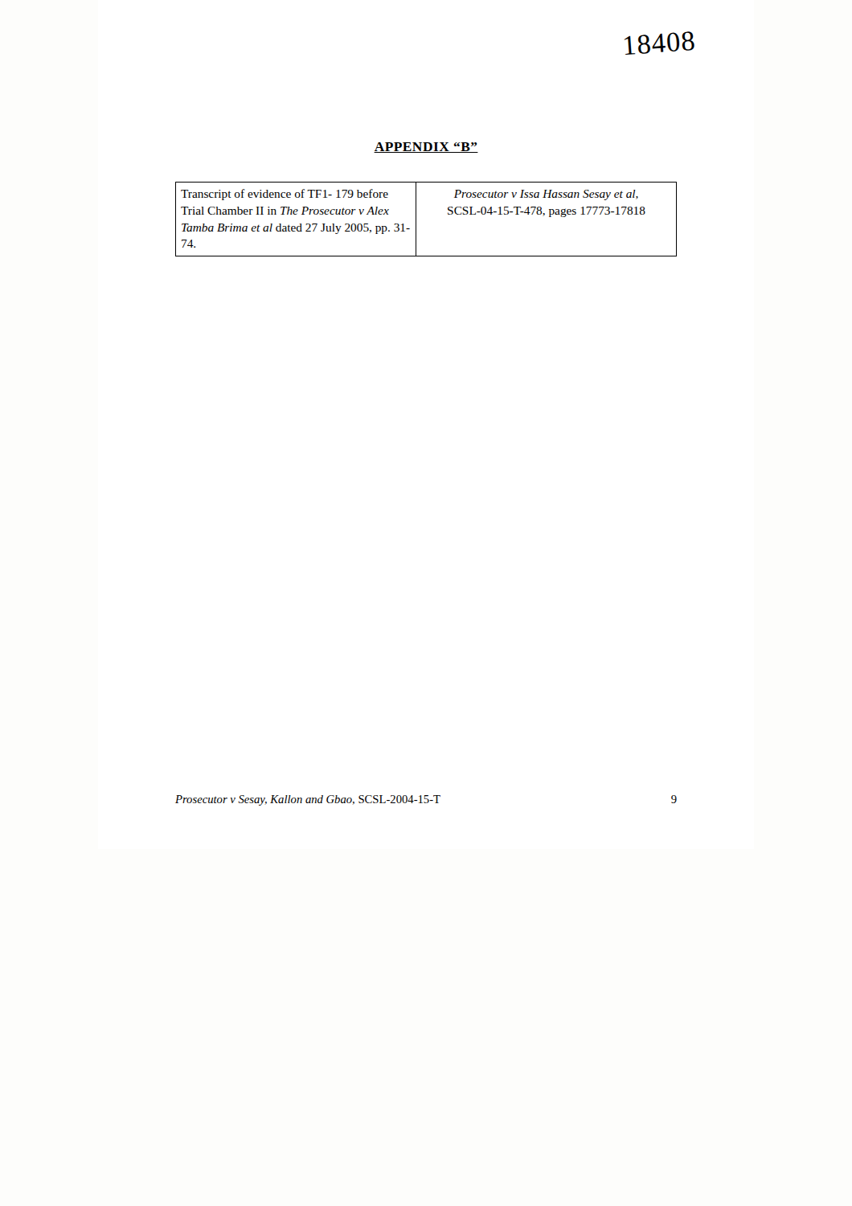18408
APPENDIX “B”
| Transcript of evidence of TF1- 179 before Trial Chamber II in The Prosecutor v Alex Tamba Brima et al dated 27 July 2005, pp. 31- 74. | Prosecutor v Issa Hassan Sesay et al, SCSL-04-15-T-478, pages 17773-17818 |
Prosecutor v Sesay, Kallon and Gbao, SCSL-2004-15-T 9